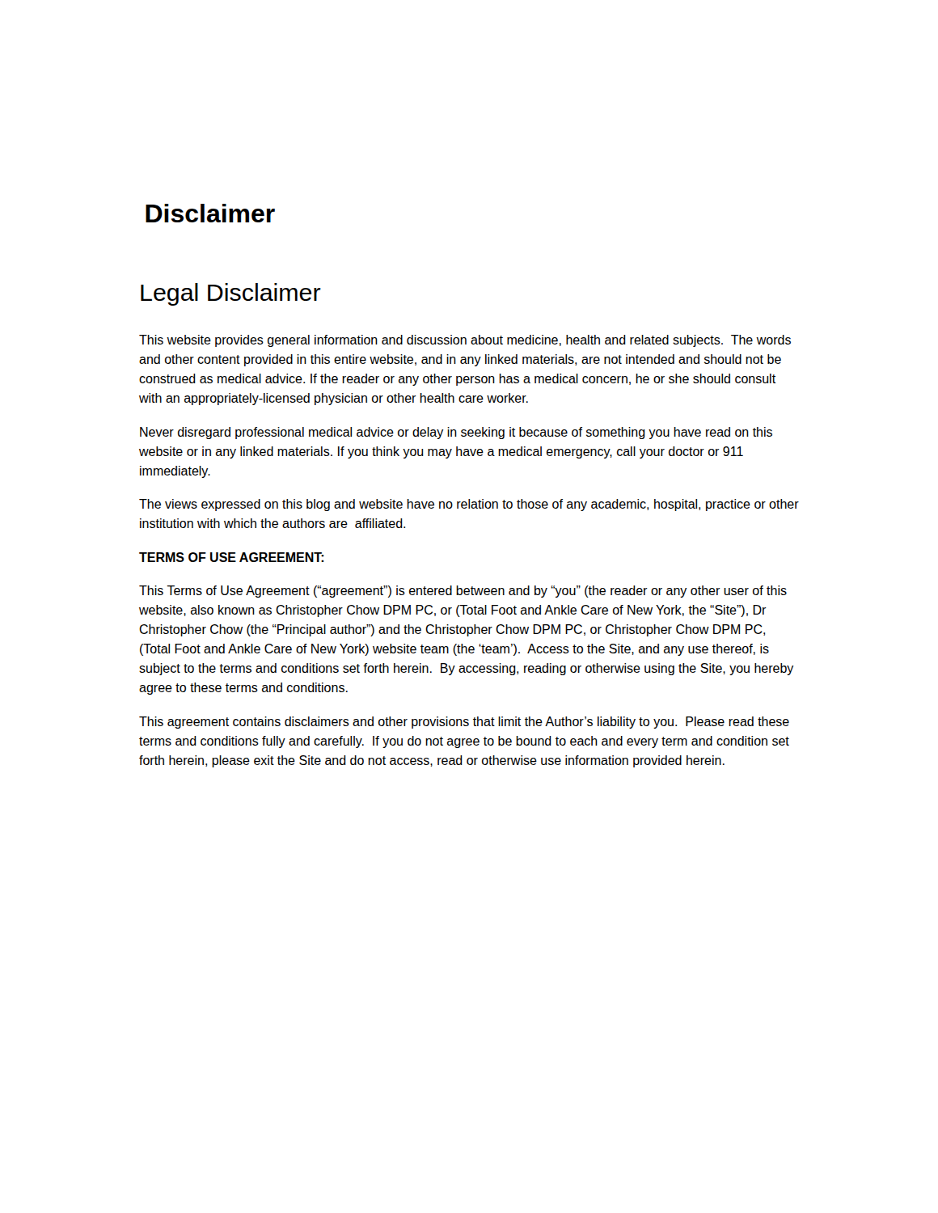Disclaimer
Legal Disclaimer
This website provides general information and discussion about medicine, health and related subjects. The words and other content provided in this entire website, and in any linked materials, are not intended and should not be construed as medical advice. If the reader or any other person has a medical concern, he or she should consult with an appropriately-licensed physician or other health care worker.
Never disregard professional medical advice or delay in seeking it because of something you have read on this website or in any linked materials. If you think you may have a medical emergency, call your doctor or 911 immediately.
The views expressed on this blog and website have no relation to those of any academic, hospital, practice or other institution with which the authors are affiliated.
TERMS OF USE AGREEMENT:
This Terms of Use Agreement (“agreement”) is entered between and by “you” (the reader or any other user of this website, also known as Christopher Chow DPM PC, or (Total Foot and Ankle Care of New York, the “Site”), Dr Christopher Chow (the “Principal author”) and the Christopher Chow DPM PC, or Christopher Chow DPM PC, (Total Foot and Ankle Care of New York) website team (the ‘team’). Access to the Site, and any use thereof, is subject to the terms and conditions set forth herein. By accessing, reading or otherwise using the Site, you hereby agree to these terms and conditions.
This agreement contains disclaimers and other provisions that limit the Author’s liability to you. Please read these terms and conditions fully and carefully. If you do not agree to be bound to each and every term and condition set forth herein, please exit the Site and do not access, read or otherwise use information provided herein.